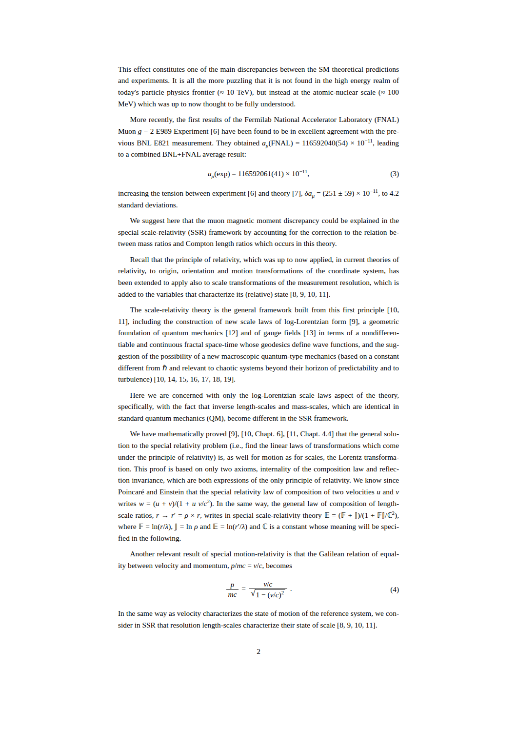This effect constitutes one of the main discrepancies between the SM theoretical predictions and experiments. It is all the more puzzling that it is not found in the high energy realm of today's particle physics frontier (≈ 10 TeV), but instead at the atomic-nuclear scale (≈ 100 MeV) which was up to now thought to be fully understood.
More recently, the first results of the Fermilab National Accelerator Laboratory (FNAL) Muon g − 2 E989 Experiment [6] have been found to be in excellent agreement with the previous BNL E821 measurement. They obtained aμ(FNAL) = 116592040(54) × 10−11, leading to a combined BNL+FNAL average result:
aμ(exp) = 116592061(41) × 10−11, (3)
increasing the tension between experiment [6] and theory [7], δaμ = (251 ± 59) × 10−11, to 4.2 standard deviations.
We suggest here that the muon magnetic moment discrepancy could be explained in the special scale-relativity (SSR) framework by accounting for the correction to the relation between mass ratios and Compton length ratios which occurs in this theory.
Recall that the principle of relativity, which was up to now applied, in current theories of relativity, to origin, orientation and motion transformations of the coordinate system, has been extended to apply also to scale transformations of the measurement resolution, which is added to the variables that characterize its (relative) state [8, 9, 10, 11].
The scale-relativity theory is the general framework built from this first principle [10, 11], including the construction of new scale laws of log-Lorentzian form [9], a geometric foundation of quantum mechanics [12] and of gauge fields [13] in terms of a nondifferentiable and continuous fractal space-time whose geodesics define wave functions, and the suggestion of the possibility of a new macroscopic quantum-type mechanics (based on a constant different from ℏ and relevant to chaotic systems beyond their horizon of predictability and to turbulence) [10, 14, 15, 16, 17, 18, 19].
Here we are concerned with only the log-Lorentzian scale laws aspect of the theory, specifically, with the fact that inverse length-scales and mass-scales, which are identical in standard quantum mechanics (QM), become different in the SSR framework.
We have mathematically proved [9], [10, Chapt. 6], [11, Chapt. 4.4] that the general solution to the special relativity problem (i.e., find the linear laws of transformations which come under the principle of relativity) is, as well for motion as for scales, the Lorentz transformation. This proof is based on only two axioms, internality of the composition law and reflection invariance, which are both expressions of the only principle of relativity. We know since Poincaré and Einstein that the special relativity law of composition of two velocities u and v writes w = (u + v)/(1 + u v/c2). In the same way, the general law of composition of length-scale ratios, r → r′ = ρ × r, writes in special scale-relativity theory 𝔼 = (𝔽 + 𝕁)/(1 + 𝔽𝕁/ℂ2), where 𝔽 = ln(r/λ), 𝕁 = ln ρ and 𝔼 = ln(r′/λ) and ℂ is a constant whose meaning will be specified in the following.
Another relevant result of special motion-relativity is that the Galilean relation of equality between velocity and momentum, p/mc = v/c, becomes
pmc = v/c 1 − (v/c)2 . (4)
In the same way as velocity characterizes the state of motion of the reference system, we consider in SSR that resolution length-scales characterize their state of scale [8, 9, 10, 11].
2